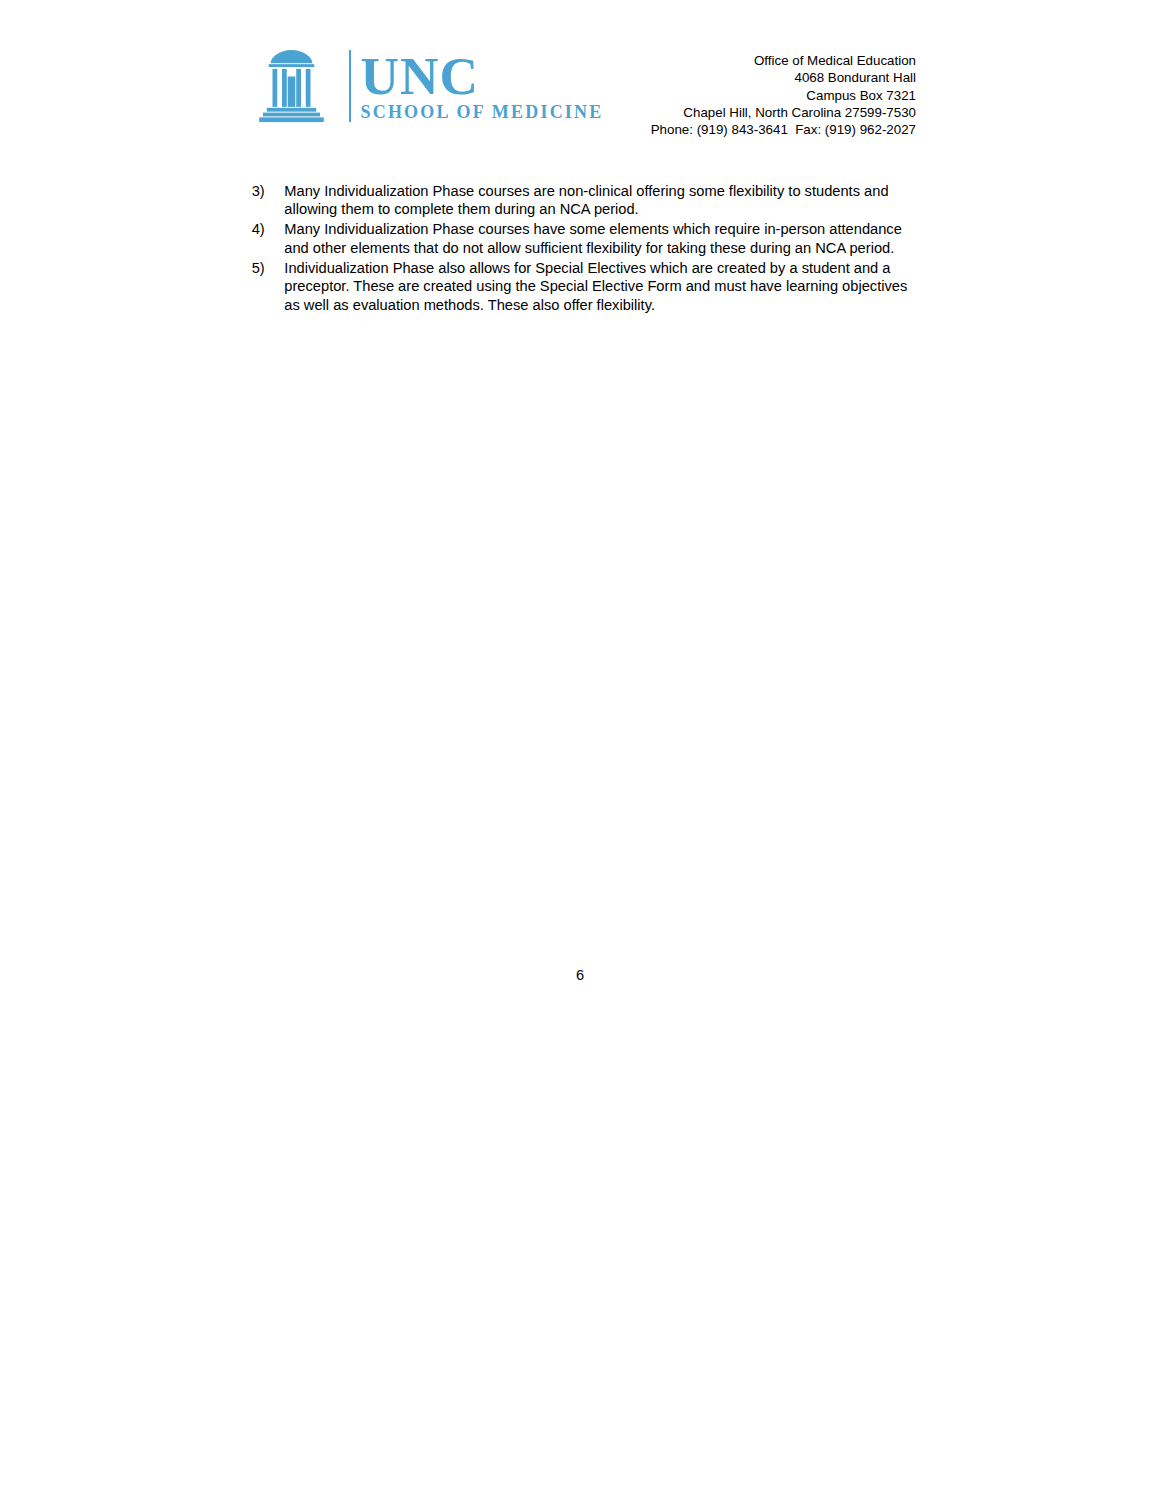UNC SCHOOL OF MEDICINE
Office of Medical Education
4068 Bondurant Hall
Campus Box 7321
Chapel Hill, North Carolina 27599-7530
Phone: (919) 843-3641 Fax: (919) 962-2027
Many Individualization Phase courses are non-clinical offering some flexibility to students and allowing them to complete them during an NCA period.
Many Individualization Phase courses have some elements which require in-person attendance and other elements that do not allow sufficient flexibility for taking these during an NCA period.
Individualization Phase also allows for Special Electives which are created by a student and a preceptor. These are created using the Special Elective Form and must have learning objectives as well as evaluation methods. These also offer flexibility.
6